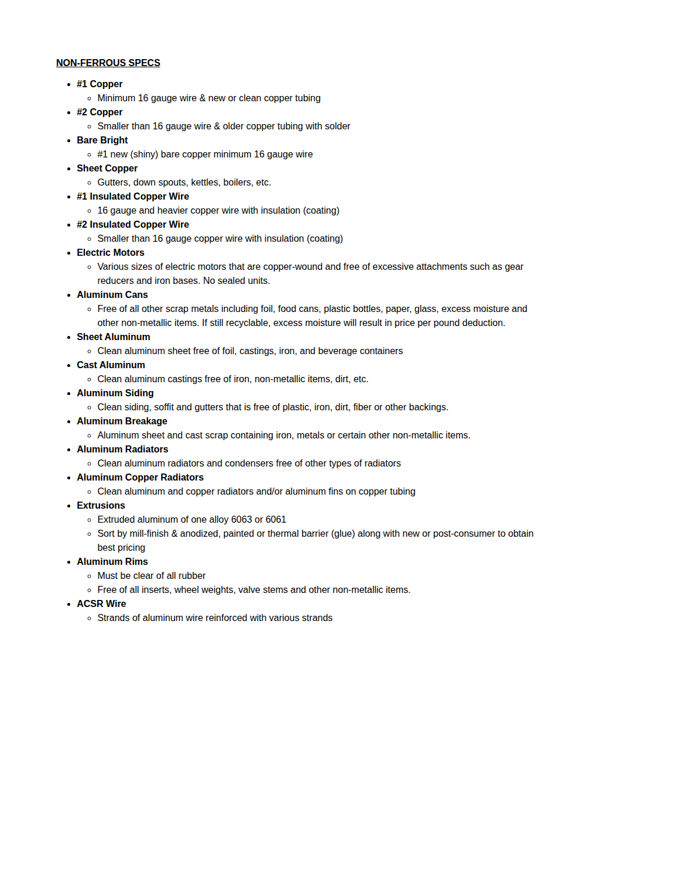NON-FERROUS SPECS
#1 Copper
Minimum 16 gauge wire & new or clean copper tubing
#2 Copper
Smaller than 16 gauge wire & older copper tubing with solder
Bare Bright
#1 new (shiny) bare copper minimum 16 gauge wire
Sheet Copper
Gutters, down spouts, kettles, boilers, etc.
#1 Insulated Copper Wire
16 gauge and heavier copper wire with insulation (coating)
#2 Insulated Copper Wire
Smaller than 16 gauge copper wire with insulation (coating)
Electric Motors
Various sizes of electric motors that are copper-wound and free of excessive attachments such as gear reducers and iron bases. No sealed units.
Aluminum Cans
Free of all other scrap metals including foil, food cans, plastic bottles, paper, glass, excess moisture and other non-metallic items. If still recyclable, excess moisture will result in price per pound deduction.
Sheet Aluminum
Clean aluminum sheet free of foil, castings, iron, and beverage containers
Cast Aluminum
Clean aluminum castings free of iron, non-metallic items, dirt, etc.
Aluminum Siding
Clean siding, soffit and gutters that is free of plastic, iron, dirt, fiber or other backings.
Aluminum Breakage
Aluminum sheet and cast scrap containing iron, metals or certain other non-metallic items.
Aluminum Radiators
Clean aluminum radiators and condensers free of other types of radiators
Aluminum Copper Radiators
Clean aluminum and copper radiators and/or aluminum fins on copper tubing
Extrusions
Extruded aluminum of one alloy 6063 or 6061
Sort by mill-finish & anodized, painted or thermal barrier (glue) along with new or post-consumer to obtain best pricing
Aluminum Rims
Must be clear of all rubber
Free of all inserts, wheel weights, valve stems and other non-metallic items.
ACSR Wire
Strands of aluminum wire reinforced with various strands